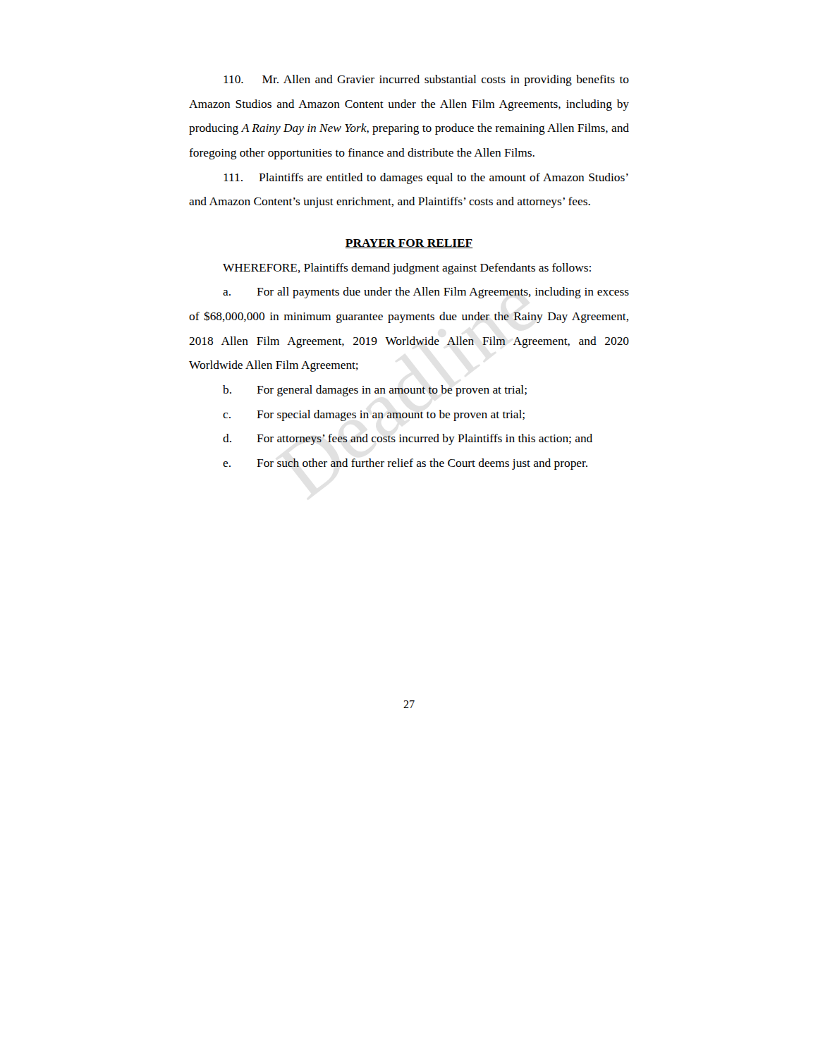Deadline
110. Mr. Allen and Gravier incurred substantial costs in providing benefits to Amazon Studios and Amazon Content under the Allen Film Agreements, including by producing A Rainy Day in New York, preparing to produce the remaining Allen Films, and foregoing other opportunities to finance and distribute the Allen Films.
111. Plaintiffs are entitled to damages equal to the amount of Amazon Studios’ and Amazon Content’s unjust enrichment, and Plaintiffs’ costs and attorneys’ fees.
PRAYER FOR RELIEF
WHEREFORE, Plaintiffs demand judgment against Defendants as follows:
a. For all payments due under the Allen Film Agreements, including in excess of $68,000,000 in minimum guarantee payments due under the Rainy Day Agreement, 2018 Allen Film Agreement, 2019 Worldwide Allen Film Agreement, and 2020 Worldwide Allen Film Agreement;
b. For general damages in an amount to be proven at trial;
c. For special damages in an amount to be proven at trial;
d. For attorneys’ fees and costs incurred by Plaintiffs in this action; and
e. For such other and further relief as the Court deems just and proper.
27